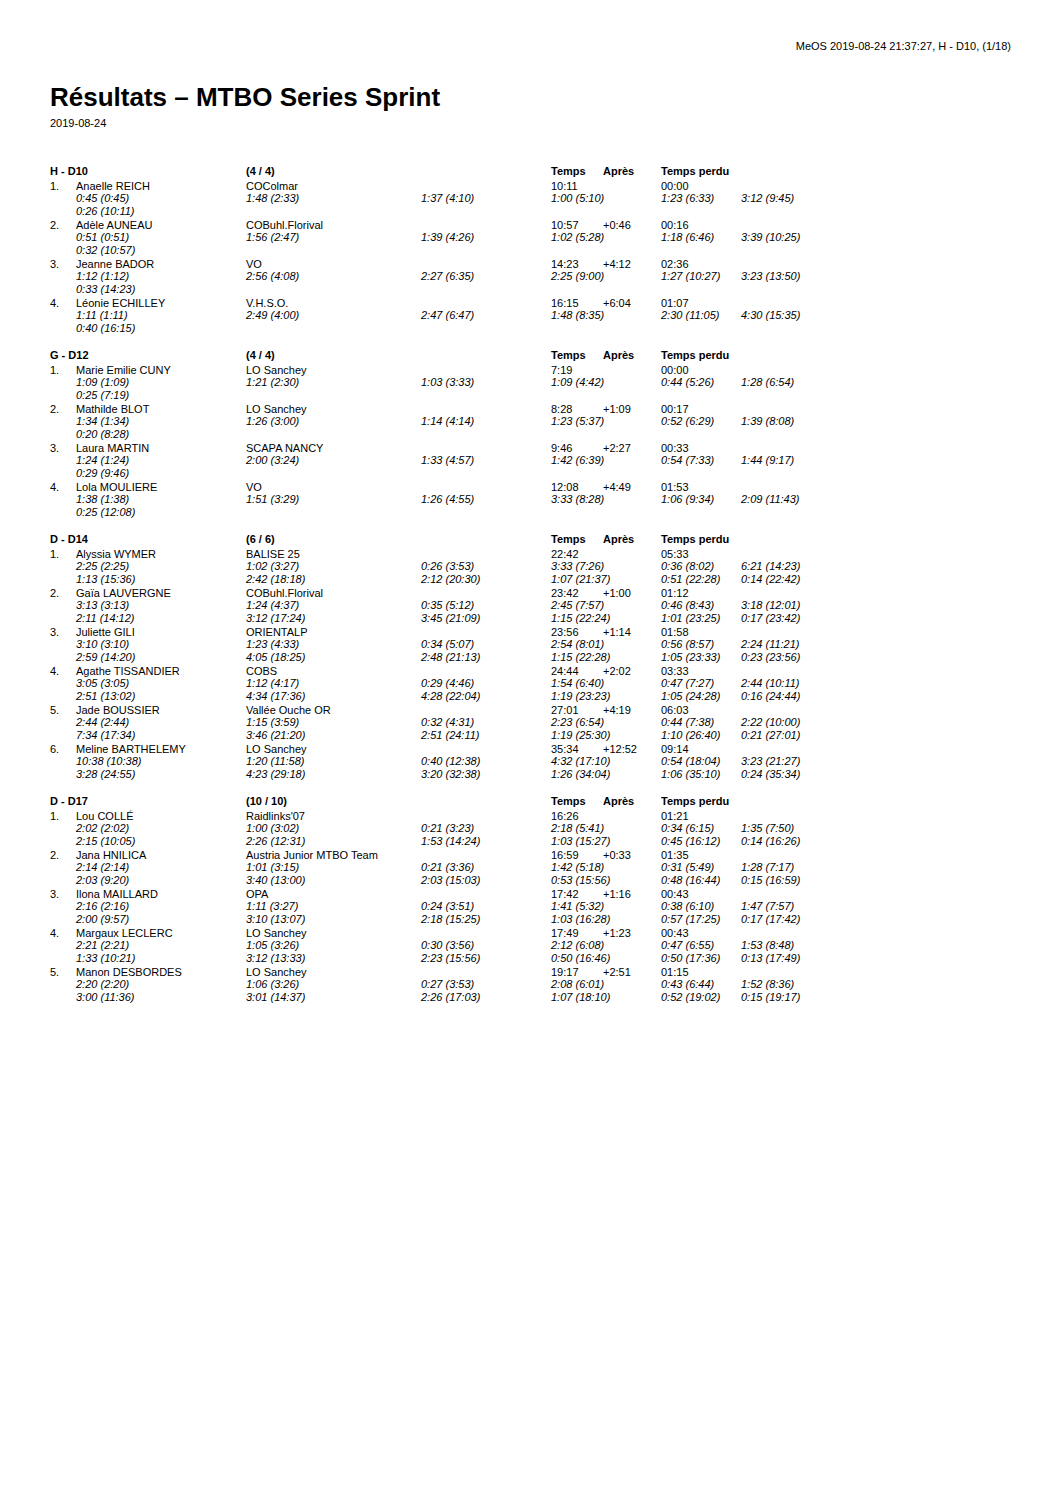MeOS 2019-08-24 21:37:27, H - D10, (1/18)
Résultats – MTBO Series Sprint
2019-08-24
| H - D10 | (4 / 4) | | Temps | Après | Temps perdu | |
| 1. | Anaelle REICH | COColmar | | 10:11 | | 00:00 | |
| | 0:45 (0:45) | 1:48 (2:33) | 1:37 (4:10) | 1:00 (5:10) | 1:23 (6:33) | 3:12 (9:45) |
| | 0:26 (10:11) | | | | | |
| 2. | Adèle AUNEAU | COBuhl.Florival | | 10:57 | +0:46 | 00:16 | |
| | 0:51 (0:51) | 1:56 (2:47) | 1:39 (4:26) | 1:02 (5:28) | 1:18 (6:46) | 3:39 (10:25) |
| | 0:32 (10:57) | | | | | |
| 3. | Jeanne BADOR | VO | | 14:23 | +4:12 | 02:36 | |
| | 1:12 (1:12) | 2:56 (4:08) | 2:27 (6:35) | 2:25 (9:00) | 1:27 (10:27) | 3:23 (13:50) |
| | 0:33 (14:23) | | | | | |
| 4. | Léonie ECHILLEY | V.H.S.O. | | 16:15 | +6:04 | 01:07 | |
| | 1:11 (1:11) | 2:49 (4:00) | 2:47 (6:47) | 1:48 (8:35) | 2:30 (11:05) | 4:30 (15:35) |
| | 0:40 (16:15) | | | | | |
| G - D12 | (4 / 4) | | Temps | Après | Temps perdu | |
| 1. | Marie Emilie CUNY | LO Sanchey | | 7:19 | | 00:00 | |
| | 1:09 (1:09) | 1:21 (2:30) | 1:03 (3:33) | 1:09 (4:42) | 0:44 (5:26) | 1:28 (6:54) |
| | 0:25 (7:19) | | | | | |
| 2. | Mathilde BLOT | LO Sanchey | | 8:28 | +1:09 | 00:17 | |
| | 1:34 (1:34) | 1:26 (3:00) | 1:14 (4:14) | 1:23 (5:37) | 0:52 (6:29) | 1:39 (8:08) |
| | 0:20 (8:28) | | | | | |
| 3. | Laura MARTIN | SCAPA NANCY | | 9:46 | +2:27 | 00:33 | |
| | 1:24 (1:24) | 2:00 (3:24) | 1:33 (4:57) | 1:42 (6:39) | 0:54 (7:33) | 1:44 (9:17) |
| | 0:29 (9:46) | | | | | |
| 4. | Lola MOULIERE | VO | | 12:08 | +4:49 | 01:53 | |
| | 1:38 (1:38) | 1:51 (3:29) | 1:26 (4:55) | 3:33 (8:28) | 1:06 (9:34) | 2:09 (11:43) |
| | 0:25 (12:08) | | | | | |
| D - D14 | (6 / 6) | | Temps | Après | Temps perdu | |
| 1. | Alyssia WYMER | BALISE 25 | | 22:42 | | 05:33 | |
| | 2:25 (2:25) | 1:02 (3:27) | 0:26 (3:53) | 3:33 (7:26) | 0:36 (8:02) | 6:21 (14:23) |
| | 1:13 (15:36) | 2:42 (18:18) | 2:12 (20:30) | 1:07 (21:37) | 0:51 (22:28) | 0:14 (22:42) |
| 2. | Gaïa LAUVERGNE | COBuhl.Florival | | 23:42 | +1:00 | 01:12 | |
| | 3:13 (3:13) | 1:24 (4:37) | 0:35 (5:12) | 2:45 (7:57) | 0:46 (8:43) | 3:18 (12:01) |
| | 2:11 (14:12) | 3:12 (17:24) | 3:45 (21:09) | 1:15 (22:24) | 1:01 (23:25) | 0:17 (23:42) |
| 3. | Juliette GILI | ORIENTALP | | 23:56 | +1:14 | 01:58 | |
| | 3:10 (3:10) | 1:23 (4:33) | 0:34 (5:07) | 2:54 (8:01) | 0:56 (8:57) | 2:24 (11:21) |
| | 2:59 (14:20) | 4:05 (18:25) | 2:48 (21:13) | 1:15 (22:28) | 1:05 (23:33) | 0:23 (23:56) |
| 4. | Agathe TISSANDIER | COBS | | 24:44 | +2:02 | 03:33 | |
| | 3:05 (3:05) | 1:12 (4:17) | 0:29 (4:46) | 1:54 (6:40) | 0:47 (7:27) | 2:44 (10:11) |
| | 2:51 (13:02) | 4:34 (17:36) | 4:28 (22:04) | 1:19 (23:23) | 1:05 (24:28) | 0:16 (24:44) |
| 5. | Jade BOUSSIER | Vallée Ouche OR | | 27:01 | +4:19 | 06:03 | |
| | 2:44 (2:44) | 1:15 (3:59) | 0:32 (4:31) | 2:23 (6:54) | 0:44 (7:38) | 2:22 (10:00) |
| | 7:34 (17:34) | 3:46 (21:20) | 2:51 (24:11) | 1:19 (25:30) | 1:10 (26:40) | 0:21 (27:01) |
| 6. | Meline BARTHELEMY | LO Sanchey | | 35:34 | +12:52 | 09:14 | |
| | 10:38 (10:38) | 1:20 (11:58) | 0:40 (12:38) | 4:32 (17:10) | 0:54 (18:04) | 3:23 (21:27) |
| | 3:28 (24:55) | 4:23 (29:18) | 3:20 (32:38) | 1:26 (34:04) | 1:06 (35:10) | 0:24 (35:34) |
| D - D17 | (10 / 10) | | Temps | Après | Temps perdu | |
| 1. | Lou COLLÉ | Raidlinks'07 | | 16:26 | | 01:21 | |
| | 2:02 (2:02) | 1:00 (3:02) | 0:21 (3:23) | 2:18 (5:41) | 0:34 (6:15) | 1:35 (7:50) |
| | 2:15 (10:05) | 2:26 (12:31) | 1:53 (14:24) | 1:03 (15:27) | 0:45 (16:12) | 0:14 (16:26) |
| 2. | Jana HNILICA | Austria Junior MTBO Team | 16:59 | +0:33 | 01:35 | |
| | 2:14 (2:14) | 1:01 (3:15) | 0:21 (3:36) | 1:42 (5:18) | 0:31 (5:49) | 1:28 (7:17) |
| | 2:03 (9:20) | 3:40 (13:00) | 2:03 (15:03) | 0:53 (15:56) | 0:48 (16:44) | 0:15 (16:59) |
| 3. | Ilona MAILLARD | OPA | | 17:42 | +1:16 | 00:43 | |
| | 2:16 (2:16) | 1:11 (3:27) | 0:24 (3:51) | 1:41 (5:32) | 0:38 (6:10) | 1:47 (7:57) |
| | 2:00 (9:57) | 3:10 (13:07) | 2:18 (15:25) | 1:03 (16:28) | 0:57 (17:25) | 0:17 (17:42) |
| 4. | Margaux LECLERC | LO Sanchey | | 17:49 | +1:23 | 00:43 | |
| | 2:21 (2:21) | 1:05 (3:26) | 0:30 (3:56) | 2:12 (6:08) | 0:47 (6:55) | 1:53 (8:48) |
| | 1:33 (10:21) | 3:12 (13:33) | 2:23 (15:56) | 0:50 (16:46) | 0:50 (17:36) | 0:13 (17:49) |
| 5. | Manon DESBORDES | LO Sanchey | | 19:17 | +2:51 | 01:15 | |
| | 2:20 (2:20) | 1:06 (3:26) | 0:27 (3:53) | 2:08 (6:01) | 0:43 (6:44) | 1:52 (8:36) |
| | 3:00 (11:36) | 3:01 (14:37) | 2:26 (17:03) | 1:07 (18:10) | 0:52 (19:02) | 0:15 (19:17) |